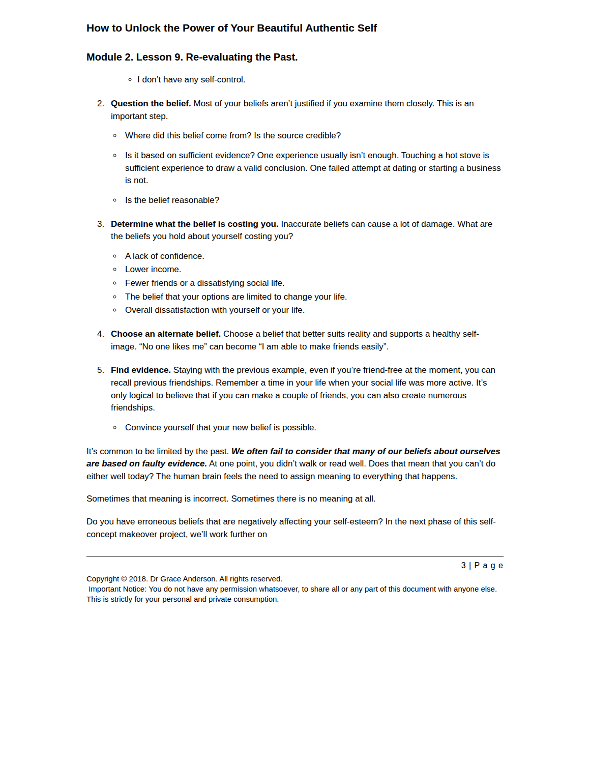How to Unlock the Power of Your Beautiful Authentic Self
Module 2. Lesson 9. Re-evaluating the Past.
I don’t have any self-control.
Question the belief. Most of your beliefs aren’t justified if you examine them closely. This is an important step.
Where did this belief come from? Is the source credible?
Is it based on sufficient evidence? One experience usually isn’t enough. Touching a hot stove is sufficient experience to draw a valid conclusion. One failed attempt at dating or starting a business is not.
Is the belief reasonable?
Determine what the belief is costing you. Inaccurate beliefs can cause a lot of damage. What are the beliefs you hold about yourself costing you?
A lack of confidence.
Lower income.
Fewer friends or a dissatisfying social life.
The belief that your options are limited to change your life.
Overall dissatisfaction with yourself or your life.
Choose an alternate belief. Choose a belief that better suits reality and supports a healthy self-image. “No one likes me” can become “I am able to make friends easily”.
Find evidence. Staying with the previous example, even if you’re friend-free at the moment, you can recall previous friendships. Remember a time in your life when your social life was more active. It’s only logical to believe that if you can make a couple of friends, you can also create numerous friendships.
Convince yourself that your new belief is possible.
It’s common to be limited by the past. We often fail to consider that many of our beliefs about ourselves are based on faulty evidence. At one point, you didn’t walk or read well. Does that mean that you can’t do either well today? The human brain feels the need to assign meaning to everything that happens.
Sometimes that meaning is incorrect. Sometimes there is no meaning at all.
Do you have erroneous beliefs that are negatively affecting your self-esteem? In the next phase of this self-concept makeover project, we’ll work further on
3 | P a g e
Copyright © 2018. Dr Grace Anderson. All rights reserved.
Important Notice: You do not have any permission whatsoever, to share all or any part of this document with anyone else. This is strictly for your personal and private consumption.